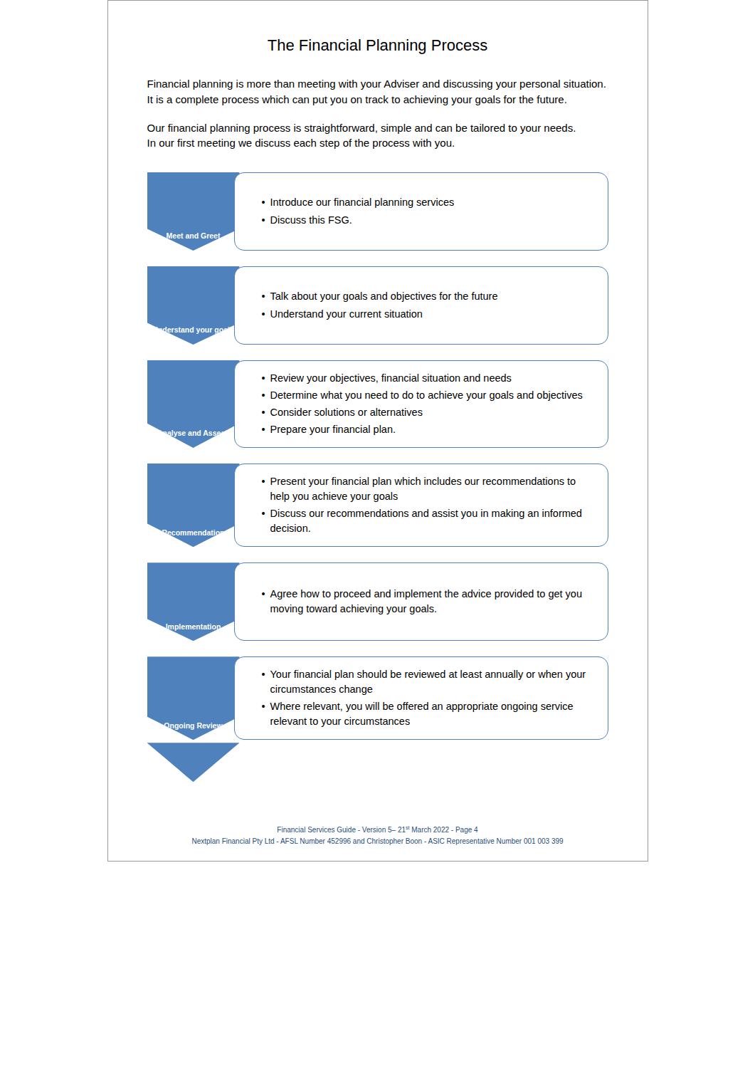The Financial Planning Process
Financial planning is more than meeting with your Adviser and discussing your personal situation.
It is a complete process which can put you on track to achieving your goals for the future.
Our financial planning process is straightforward, simple and can be tailored to your needs.
In our first meeting we discuss each step of the process with you.
Meet and Greet
Introduce our financial planning services
Discuss this FSG.
Understand your goals
Talk about your goals and objectives for the future
Understand your current situation
Analyse and Assess
Review your objectives, financial situation and needs
Determine what you need to do to achieve your goals and objectives
Consider solutions or alternatives
Prepare your financial plan.
Recommendation
Present your financial plan which includes our recommendations to help you achieve your goals
Discuss our recommendations and assist you in making an informed decision.
Implementation
Agree how to proceed and implement the advice provided to get you moving toward achieving your goals.
Ongoing Review
Your financial plan should be reviewed at least annually or when your circumstances change
Where relevant, you will be offered an appropriate ongoing service relevant to your circumstances
Financial Services Guide - Version 5– 21st March 2022 - Page 4
Nextplan Financial Pty Ltd - AFSL Number 452996 and Christopher Boon - ASIC Representative Number 001 003 399